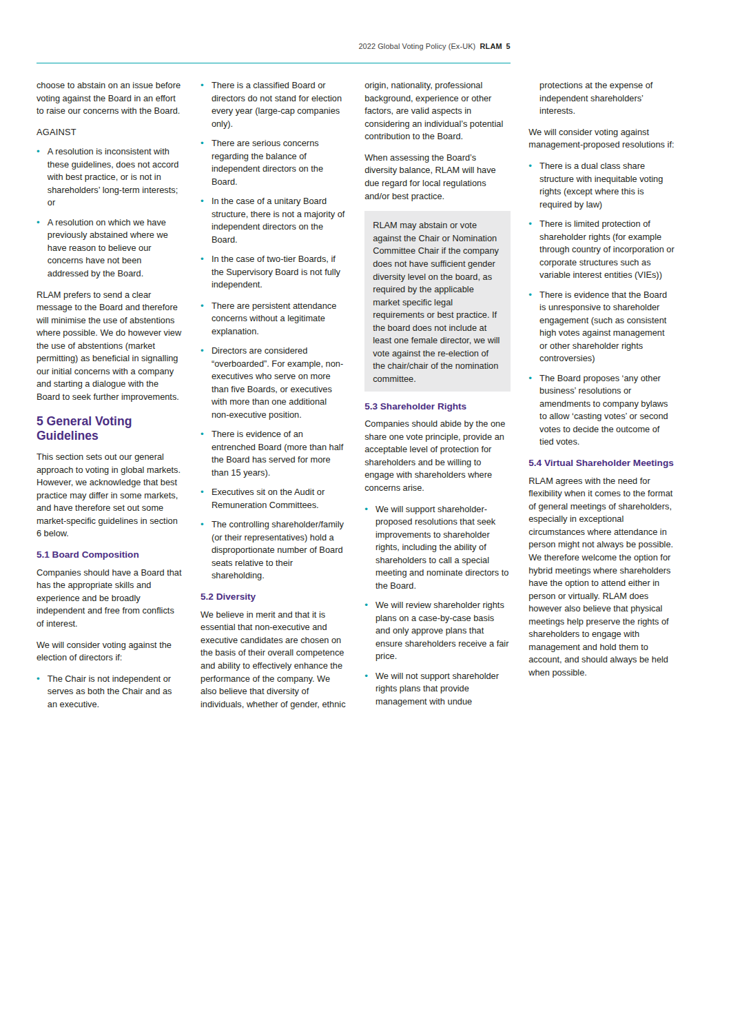2022 Global Voting Policy (Ex-UK) RLAM 5
choose to abstain on an issue before voting against the Board in an effort to raise our concerns with the Board.
AGAINST
A resolution is inconsistent with these guidelines, does not accord with best practice, or is not in shareholders’ long-term interests; or
A resolution on which we have previously abstained where we have reason to believe our concerns have not been addressed by the Board.
RLAM prefers to send a clear message to the Board and therefore will minimise the use of abstentions where possible. We do however view the use of abstentions (market permitting) as beneficial in signalling our initial concerns with a company and starting a dialogue with the Board to seek further improvements.
5 General Voting Guidelines
This section sets out our general approach to voting in global markets. However, we acknowledge that best practice may differ in some markets, and have therefore set out some market-specific guidelines in section 6 below.
5.1 Board Composition
Companies should have a Board that has the appropriate skills and experience and be broadly independent and free from conflicts of interest.
We will consider voting against the election of directors if:
The Chair is not independent or serves as both the Chair and as an executive.
There is a classified Board or directors do not stand for election every year (large-cap companies only).
There are serious concerns regarding the balance of independent directors on the Board.
In the case of a unitary Board structure, there is not a majority of independent directors on the Board.
In the case of two-tier Boards, if the Supervisory Board is not fully independent.
There are persistent attendance concerns without a legitimate explanation.
Directors are considered “overboarded”. For example, non-executives who serve on more than five Boards, or executives with more than one additional non-executive position.
There is evidence of an entrenched Board (more than half the Board has served for more than 15 years).
Executives sit on the Audit or Remuneration Committees.
The controlling shareholder/family (or their representatives) hold a disproportionate number of Board seats relative to their shareholding.
5.2 Diversity
We believe in merit and that it is essential that non-executive and executive candidates are chosen on the basis of their overall competence and ability to effectively enhance the performance of the company. We also believe that diversity of individuals, whether of gender, ethnic origin, nationality, professional background, experience or other factors, are valid aspects in considering an individual’s potential contribution to the Board.
When assessing the Board’s diversity balance, RLAM will have due regard for local regulations and/or best practice.
RLAM may abstain or vote against the Chair or Nomination Committee Chair if the company does not have sufficient gender diversity level on the board, as required by the applicable market specific legal requirements or best practice. If the board does not include at least one female director, we will vote against the re-election of the chair/chair of the nomination committee.
5.3 Shareholder Rights
Companies should abide by the one share one vote principle, provide an acceptable level of protection for shareholders and be willing to engage with shareholders where concerns arise.
We will support shareholder-proposed resolutions that seek improvements to shareholder rights, including the ability of shareholders to call a special meeting and nominate directors to the Board.
We will review shareholder rights plans on a case-by-case basis and only approve plans that ensure shareholders receive a fair price.
We will not support shareholder rights plans that provide management with undue protections at the expense of independent shareholders’ interests.
We will consider voting against management-proposed resolutions if:
There is a dual class share structure with inequitable voting rights (except where this is required by law)
There is limited protection of shareholder rights (for example through country of incorporation or corporate structures such as variable interest entities (VIEs))
There is evidence that the Board is unresponsive to shareholder engagement (such as consistent high votes against management or other shareholder rights controversies)
The Board proposes ‘any other business’ resolutions or amendments to company bylaws to allow ‘casting votes’ or second votes to decide the outcome of tied votes.
5.4 Virtual Shareholder Meetings
RLAM agrees with the need for flexibility when it comes to the format of general meetings of shareholders, especially in exceptional circumstances where attendance in person might not always be possible. We therefore welcome the option for hybrid meetings where shareholders have the option to attend either in person or virtually. RLAM does however also believe that physical meetings help preserve the rights of shareholders to engage with management and hold them to account, and should always be held when possible.